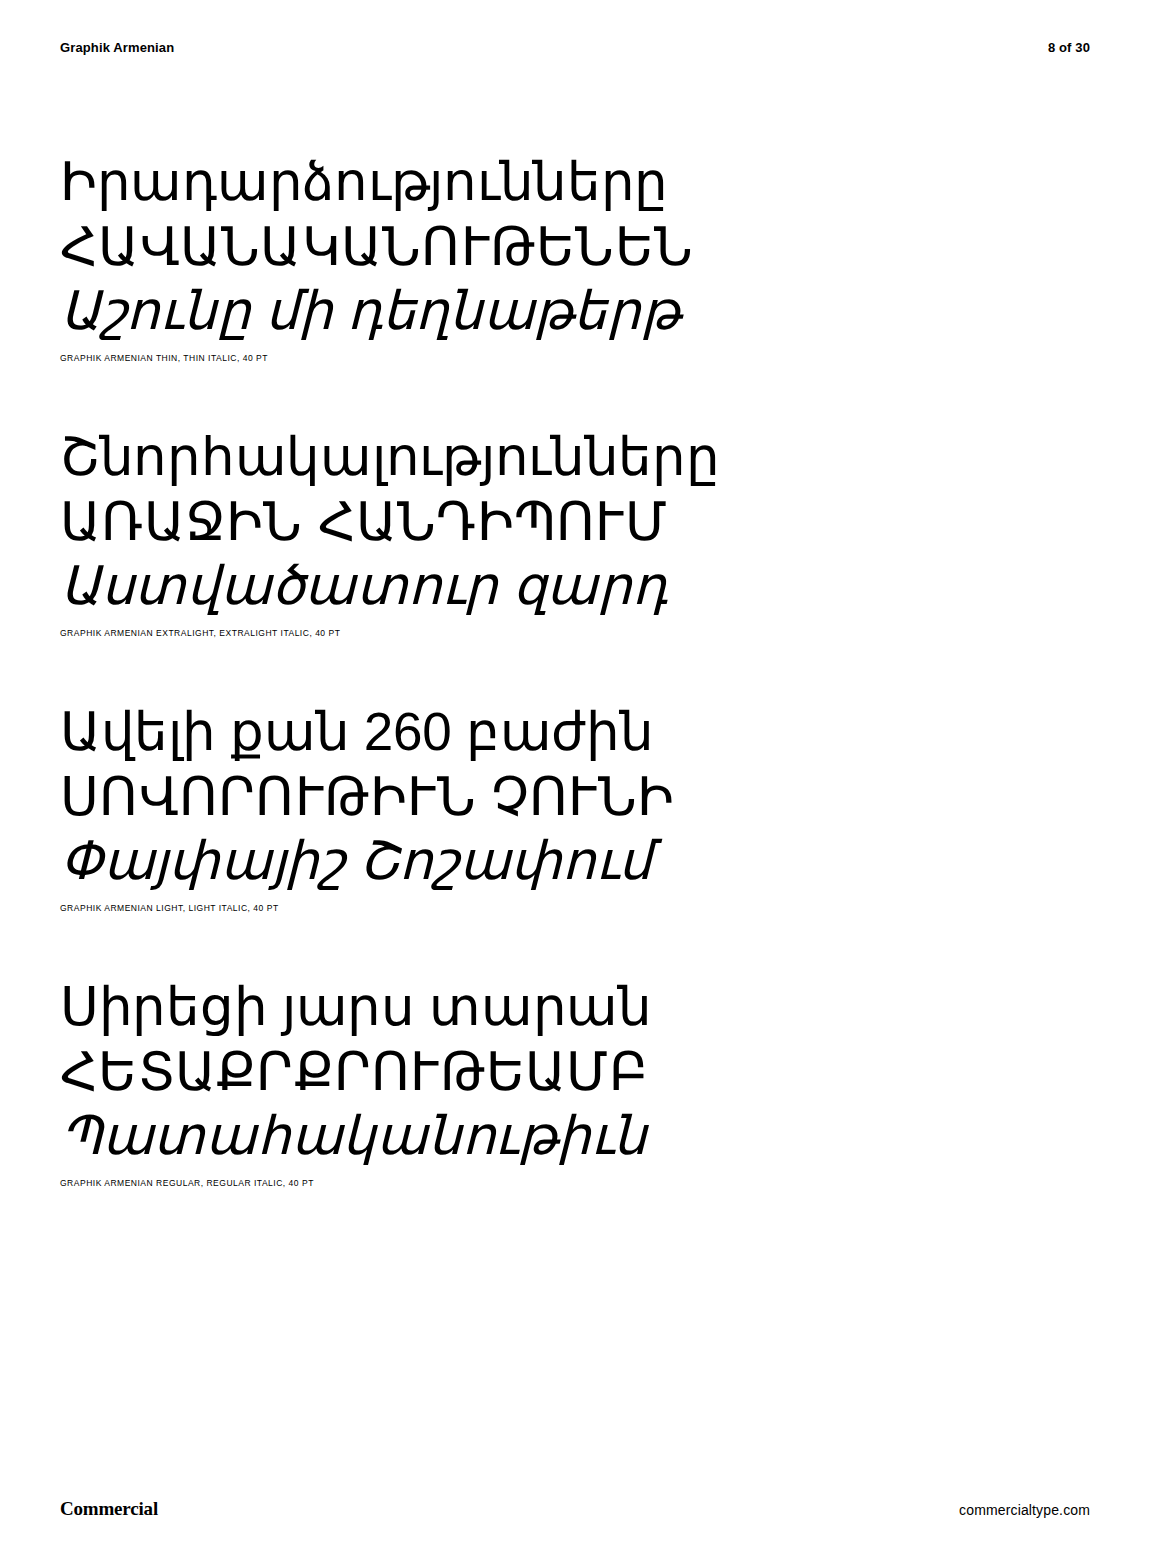Graphik Armenian
8 of 30
Իրադարձությունները
ՀԱՎԱՆԱԿԱՆՈՒԹԵՆԵՆ
Աշունը մի դեղնաթերթ
Graphik Armenian Thin, Thin Italic, 40 pt
Շնորհակալությունները
ԱՌԱՋԻՆ ՀԱՆԴԻՊՈՒՄ
Աստվածատուր զարդ
Graphik Armenian Extralight, Extralight Italic, 40 pt
Ավելի քան 260 բաժին
ՍՈՎՈՐՈՒԹԻՒՆ ՉՈՒՆԻ
Փայփայիշ Շոշափում
Graphik Armenian Light, Light Italic, 40 pt
Սիրեցի յարս տարան
ՀԵՏԱՔՐՔՐՈՒԹԵԱՄԲ
Պատահականութիւն
Graphik Armenian Regular, Regular Italic, 40 pt
Commercial
commercialtype.com